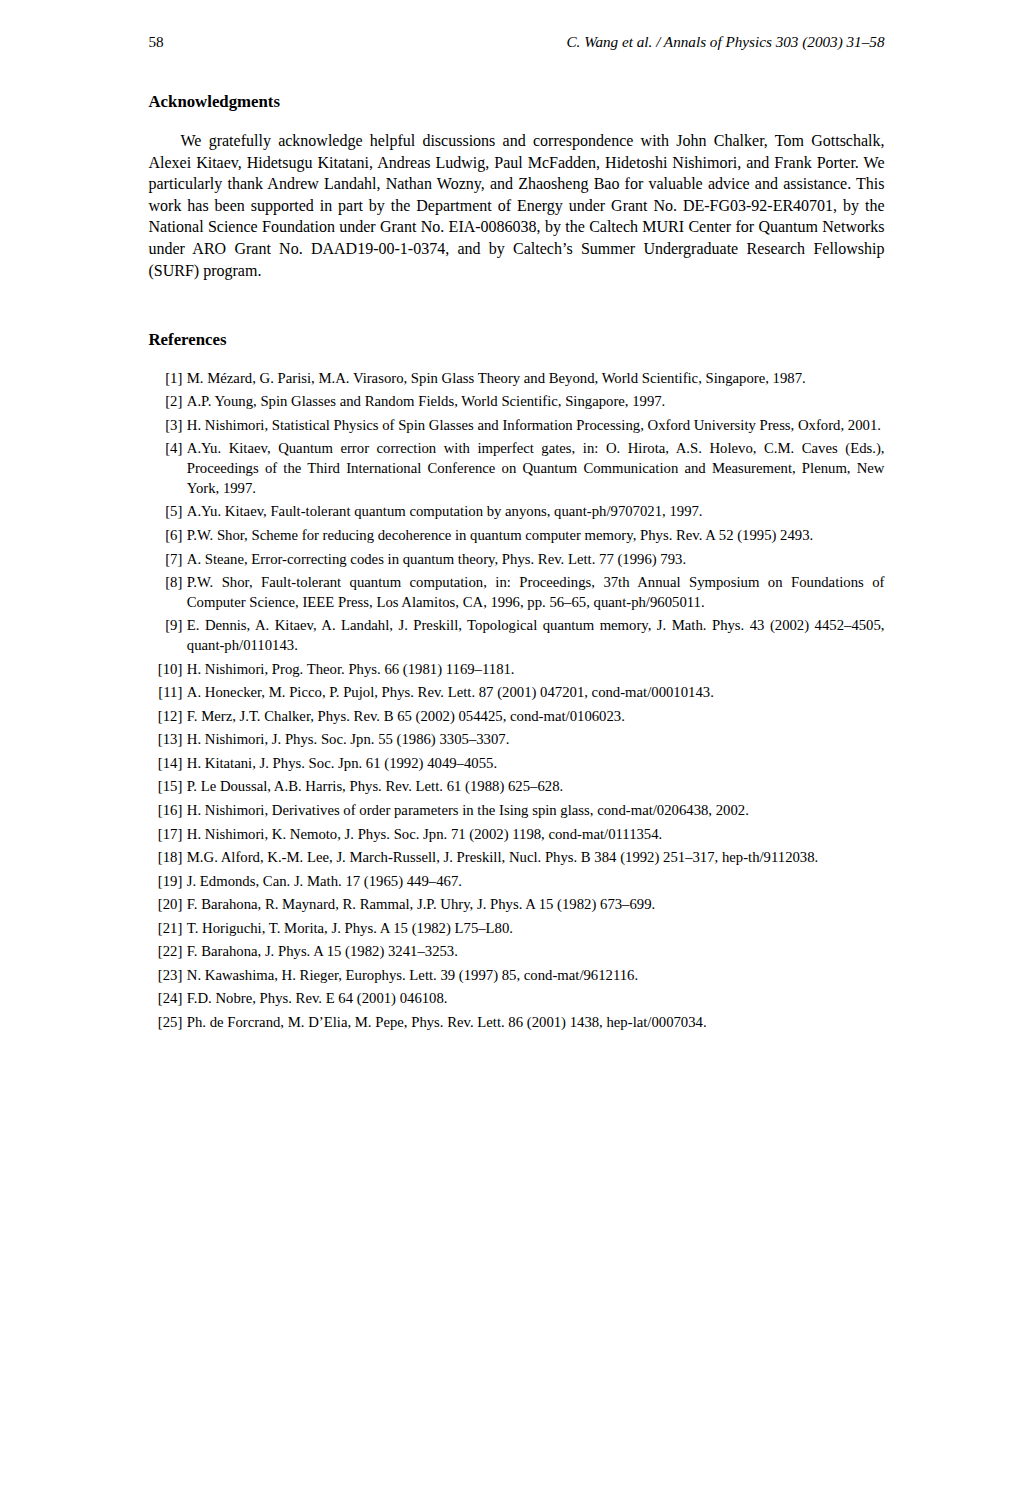58 C. Wang et al. / Annals of Physics 303 (2003) 31–58
Acknowledgments
We gratefully acknowledge helpful discussions and correspondence with John Chalker, Tom Gottschalk, Alexei Kitaev, Hidetsugu Kitatani, Andreas Ludwig, Paul McFadden, Hidetoshi Nishimori, and Frank Porter. We particularly thank Andrew Landahl, Nathan Wozny, and Zhaosheng Bao for valuable advice and assistance. This work has been supported in part by the Department of Energy under Grant No. DE-FG03-92-ER40701, by the National Science Foundation under Grant No. EIA-0086038, by the Caltech MURI Center for Quantum Networks under ARO Grant No. DAAD19-00-1-0374, and by Caltech’s Summer Undergraduate Research Fellowship (SURF) program.
References
[1] M. Mézard, G. Parisi, M.A. Virasoro, Spin Glass Theory and Beyond, World Scientific, Singapore, 1987.
[2] A.P. Young, Spin Glasses and Random Fields, World Scientific, Singapore, 1997.
[3] H. Nishimori, Statistical Physics of Spin Glasses and Information Processing, Oxford University Press, Oxford, 2001.
[4] A.Yu. Kitaev, Quantum error correction with imperfect gates, in: O. Hirota, A.S. Holevo, C.M. Caves (Eds.), Proceedings of the Third International Conference on Quantum Communication and Measurement, Plenum, New York, 1997.
[5] A.Yu. Kitaev, Fault-tolerant quantum computation by anyons, quant-ph/9707021, 1997.
[6] P.W. Shor, Scheme for reducing decoherence in quantum computer memory, Phys. Rev. A 52 (1995) 2493.
[7] A. Steane, Error-correcting codes in quantum theory, Phys. Rev. Lett. 77 (1996) 793.
[8] P.W. Shor, Fault-tolerant quantum computation, in: Proceedings, 37th Annual Symposium on Foundations of Computer Science, IEEE Press, Los Alamitos, CA, 1996, pp. 56–65, quant-ph/9605011.
[9] E. Dennis, A. Kitaev, A. Landahl, J. Preskill, Topological quantum memory, J. Math. Phys. 43 (2002) 4452–4505, quant-ph/0110143.
[10] H. Nishimori, Prog. Theor. Phys. 66 (1981) 1169–1181.
[11] A. Honecker, M. Picco, P. Pujol, Phys. Rev. Lett. 87 (2001) 047201, cond-mat/00010143.
[12] F. Merz, J.T. Chalker, Phys. Rev. B 65 (2002) 054425, cond-mat/0106023.
[13] H. Nishimori, J. Phys. Soc. Jpn. 55 (1986) 3305–3307.
[14] H. Kitatani, J. Phys. Soc. Jpn. 61 (1992) 4049–4055.
[15] P. Le Doussal, A.B. Harris, Phys. Rev. Lett. 61 (1988) 625–628.
[16] H. Nishimori, Derivatives of order parameters in the Ising spin glass, cond-mat/0206438, 2002.
[17] H. Nishimori, K. Nemoto, J. Phys. Soc. Jpn. 71 (2002) 1198, cond-mat/0111354.
[18] M.G. Alford, K.-M. Lee, J. March-Russell, J. Preskill, Nucl. Phys. B 384 (1992) 251–317, hep-th/9112038.
[19] J. Edmonds, Can. J. Math. 17 (1965) 449–467.
[20] F. Barahona, R. Maynard, R. Rammal, J.P. Uhry, J. Phys. A 15 (1982) 673–699.
[21] T. Horiguchi, T. Morita, J. Phys. A 15 (1982) L75–L80.
[22] F. Barahona, J. Phys. A 15 (1982) 3241–3253.
[23] N. Kawashima, H. Rieger, Europhys. Lett. 39 (1997) 85, cond-mat/9612116.
[24] F.D. Nobre, Phys. Rev. E 64 (2001) 046108.
[25] Ph. de Forcrand, M. D’Elia, M. Pepe, Phys. Rev. Lett. 86 (2001) 1438, hep-lat/0007034.